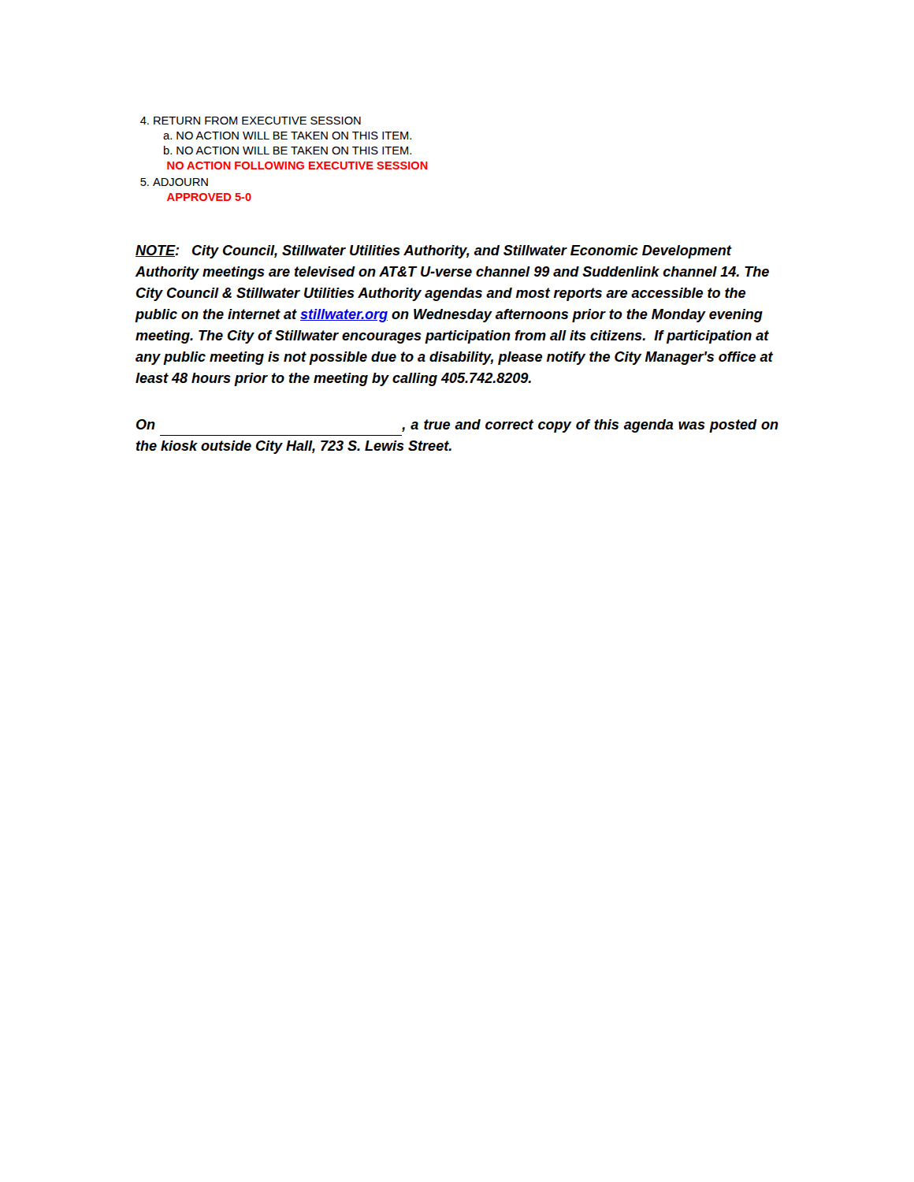RETURN FROM EXECUTIVE SESSION
NO ACTION WILL BE TAKEN ON THIS ITEM.
NO ACTION WILL BE TAKEN ON THIS ITEM.
NO ACTION FOLLOWING EXECUTIVE SESSION
ADJOURN APPROVED 5-0
NOTE: City Council, Stillwater Utilities Authority, and Stillwater Economic Development Authority meetings are televised on AT&T U-verse channel 99 and Suddenlink channel 14. The City Council & Stillwater Utilities Authority agendas and most reports are accessible to the public on the internet at stillwater.org on Wednesday afternoons prior to the Monday evening meeting. The City of Stillwater encourages participation from all its citizens. If participation at any public meeting is not possible due to a disability, please notify the City Manager's office at least 48 hours prior to the meeting by calling 405.742.8209.
On , a true and correct copy of this agenda was posted on the kiosk outside City Hall, 723 S. Lewis Street.